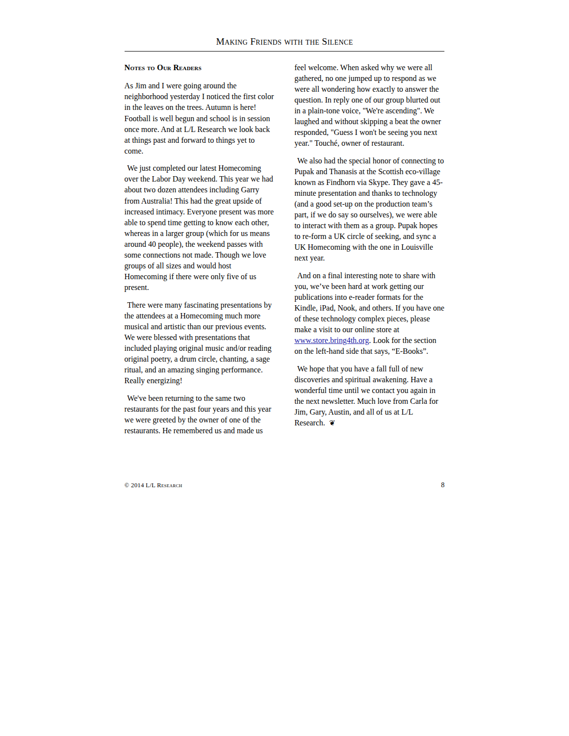Making Friends with the Silence
Notes to Our Readers
As Jim and I were going around the neighborhood yesterday I noticed the first color in the leaves on the trees. Autumn is here! Football is well begun and school is in session once more. And at L/L Research we look back at things past and forward to things yet to come.
We just completed our latest Homecoming over the Labor Day weekend. This year we had about two dozen attendees including Garry from Australia! This had the great upside of increased intimacy. Everyone present was more able to spend time getting to know each other, whereas in a larger group (which for us means around 40 people), the weekend passes with some connections not made. Though we love groups of all sizes and would host Homecoming if there were only five of us present.
There were many fascinating presentations by the attendees at a Homecoming much more musical and artistic than our previous events. We were blessed with presentations that included playing original music and/or reading original poetry, a drum circle, chanting, a sage ritual, and an amazing singing performance. Really energizing!
We've been returning to the same two restaurants for the past four years and this year we were greeted by the owner of one of the restaurants. He remembered us and made us feel welcome. When asked why we were all gathered, no one jumped up to respond as we were all wondering how exactly to answer the question. In reply one of our group blurted out in a plain-tone voice, "We're ascending". We laughed and without skipping a beat the owner responded, "Guess I won't be seeing you next year." Touché, owner of restaurant.
We also had the special honor of connecting to Pupak and Thanasis at the Scottish eco-village known as Findhorn via Skype. They gave a 45-minute presentation and thanks to technology (and a good set-up on the production team’s part, if we do say so ourselves), we were able to interact with them as a group. Pupak hopes to re-form a UK circle of seeking, and sync a UK Homecoming with the one in Louisville next year.
And on a final interesting note to share with you, we’ve been hard at work getting our publications into e-reader formats for the Kindle, iPad, Nook, and others. If you have one of these technology complex pieces, please make a visit to our online store at www.store.bring4th.org. Look for the section on the left-hand side that says, “E-Books”.
We hope that you have a fall full of new discoveries and spiritual awakening. Have a wonderful time until we contact you again in the next newsletter. Much love from Carla for Jim, Gary, Austin, and all of us at L/L Research. ❦
© 2014 L/L Research 8